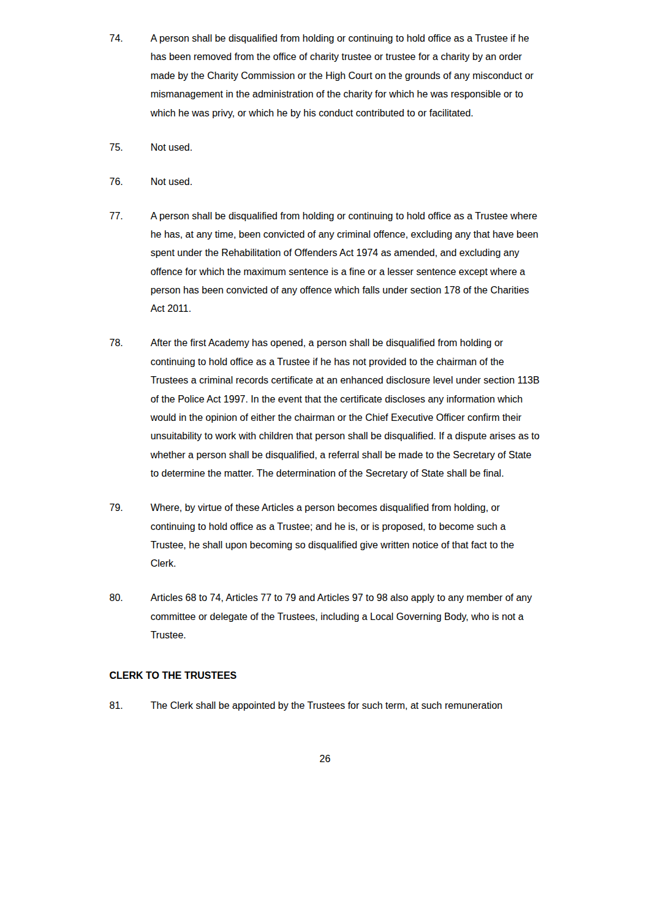74. A person shall be disqualified from holding or continuing to hold office as a Trustee if he has been removed from the office of charity trustee or trustee for a charity by an order made by the Charity Commission or the High Court on the grounds of any misconduct or mismanagement in the administration of the charity for which he was responsible or to which he was privy, or which he by his conduct contributed to or facilitated.
75. Not used.
76. Not used.
77. A person shall be disqualified from holding or continuing to hold office as a Trustee where he has, at any time, been convicted of any criminal offence, excluding any that have been spent under the Rehabilitation of Offenders Act 1974 as amended, and excluding any offence for which the maximum sentence is a fine or a lesser sentence except where a person has been convicted of any offence which falls under section 178 of the Charities Act 2011.
78. After the first Academy has opened, a person shall be disqualified from holding or continuing to hold office as a Trustee if he has not provided to the chairman of the Trustees a criminal records certificate at an enhanced disclosure level under section 113B of the Police Act 1997. In the event that the certificate discloses any information which would in the opinion of either the chairman or the Chief Executive Officer confirm their unsuitability to work with children that person shall be disqualified. If a dispute arises as to whether a person shall be disqualified, a referral shall be made to the Secretary of State to determine the matter. The determination of the Secretary of State shall be final.
79. Where, by virtue of these Articles a person becomes disqualified from holding, or continuing to hold office as a Trustee; and he is, or is proposed, to become such a Trustee, he shall upon becoming so disqualified give written notice of that fact to the Clerk.
80. Articles 68 to 74, Articles 77 to 79 and Articles 97 to 98 also apply to any member of any committee or delegate of the Trustees, including a Local Governing Body, who is not a Trustee.
Clerk to the Trustees
81. The Clerk shall be appointed by the Trustees for such term, at such remuneration
26